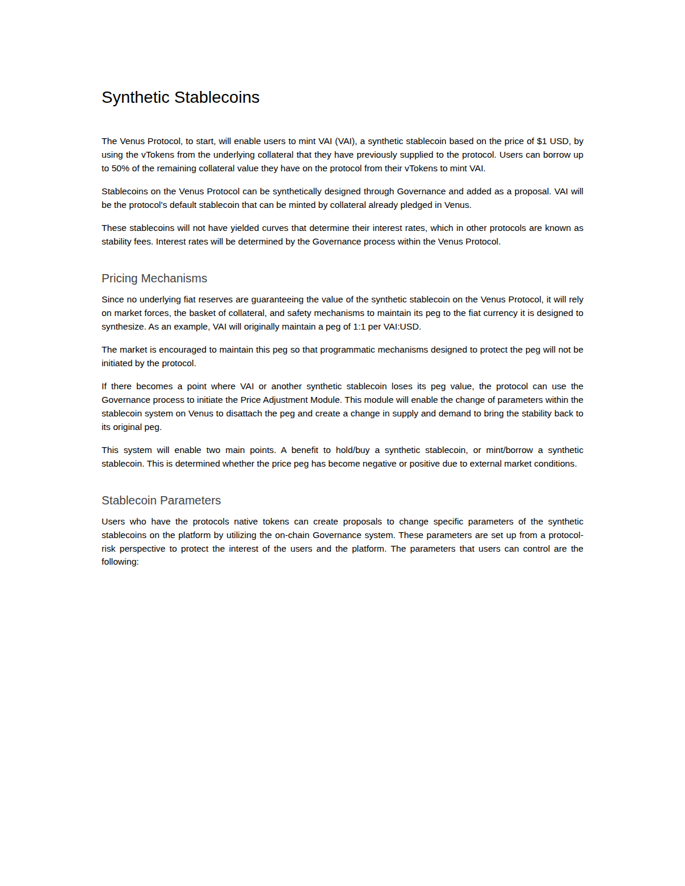Synthetic Stablecoins
The Venus Protocol, to start, will enable users to mint VAI (VAI), a synthetic stablecoin based on the price of $1 USD, by using the vTokens from the underlying collateral that they have previously supplied to the protocol. Users can borrow up to 50% of the remaining collateral value they have on the protocol from their vTokens to mint VAI.
Stablecoins on the Venus Protocol can be synthetically designed through Governance and added as a proposal. VAI will be the protocol's default stablecoin that can be minted by collateral already pledged in Venus.
These stablecoins will not have yielded curves that determine their interest rates, which in other protocols are known as stability fees. Interest rates will be determined by the Governance process within the Venus Protocol.
Pricing Mechanisms
Since no underlying fiat reserves are guaranteeing the value of the synthetic stablecoin on the Venus Protocol, it will rely on market forces, the basket of collateral, and safety mechanisms to maintain its peg to the fiat currency it is designed to synthesize. As an example, VAI will originally maintain a peg of 1:1 per VAI:USD.
The market is encouraged to maintain this peg so that programmatic mechanisms designed to protect the peg will not be initiated by the protocol.
If there becomes a point where VAI or another synthetic stablecoin loses its peg value, the protocol can use the Governance process to initiate the Price Adjustment Module. This module will enable the change of parameters within the stablecoin system on Venus to disattach the peg and create a change in supply and demand to bring the stability back to its original peg.
This system will enable two main points. A benefit to hold/buy a synthetic stablecoin, or mint/borrow a synthetic stablecoin. This is determined whether the price peg has become negative or positive due to external market conditions.
Stablecoin Parameters
Users who have the protocols native tokens can create proposals to change specific parameters of the synthetic stablecoins on the platform by utilizing the on-chain Governance system. These parameters are set up from a protocol-risk perspective to protect the interest of the users and the platform. The parameters that users can control are the following: